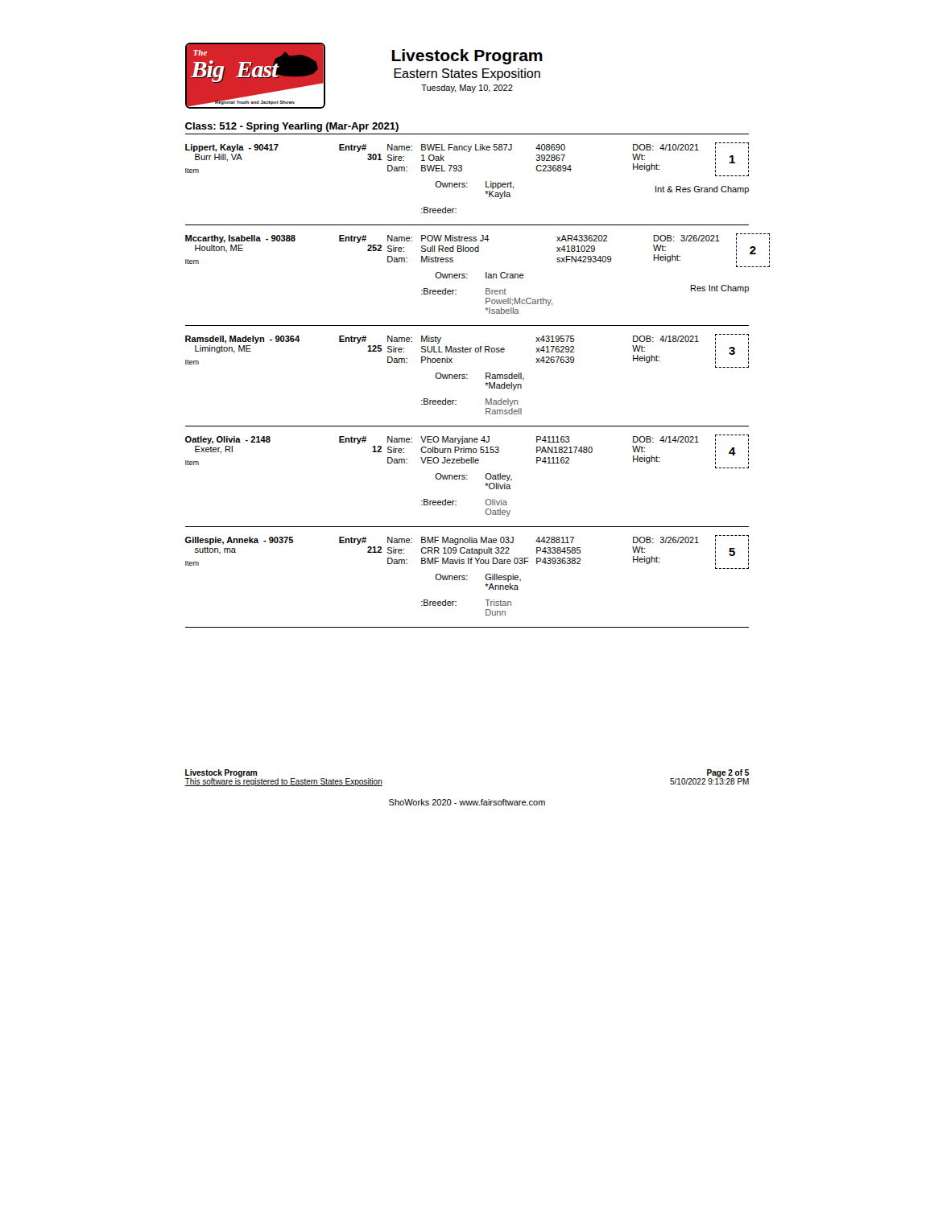The
Big
East
Regional Youth and Jackpot Shows
Livestock Program
Eastern States Exposition
Tuesday, May 10, 2022
Class: 512 - Spring Yearling (Mar-Apr 2021)
Lippert, Kayla - 90417
Burr Hill, VA
Item
Entry# 301
Name: BWEL Fancy Like 587J
Sire: 1 Oak
Dam: BWEL 793
Owners: Lippert, *Kayla
:Breeder:
408690
392867
C236894
DOB: 4/10/2021
Wt:
Height:
1
Int & Res Grand Champ
Mccarthy, Isabella - 90388
Houlton, ME
Item
Entry# 252
Name: POW Mistress J4
Sire: Sull Red Blood
Dam: Mistress
Owners: Ian Crane
:Breeder: Brent Powell;McCarthy, *Isabella
xAR4336202
x4181029
sxFN4293409
DOB: 3/26/2021
Wt:
Height:
2
Res Int Champ
Ramsdell, Madelyn - 90364
Limington, ME
Item
Entry# 125
Name: Misty
Sire: SULL Master of Rose
Dam: Phoenix
Owners: Ramsdell, *Madelyn
:Breeder: Madelyn Ramsdell
x4319575
x4176292
x4267639
DOB: 4/18/2021
Wt:
Height:
3
Oatley, Olivia - 2148
Exeter, RI
Item
Entry# 12
Name: VEO Maryjane 4J
Sire: Colburn Primo 5153
Dam: VEO Jezebelle
Owners: Oatley, *Olivia
:Breeder: Olivia Oatley
P411163
PAN18217480
P411162
DOB: 4/14/2021
Wt:
Height:
4
Gillespie, Anneka - 90375
sutton, ma
Item
Entry# 212
Name: BMF Magnolia Mae 03J
Sire: CRR 109 Catapult 322
Dam: BMF Mavis If You Dare 03F
Owners: Gillespie, *Anneka
:Breeder: Tristan Dunn
44288117
P43384585
P43936382
DOB: 3/26/2021
Wt:
Height:
5
Livestock Program
This software is registered to Eastern States Exposition
Page 2 of 5
5/10/2022 9:13:28 PM
ShoWorks 2020 - www.fairsoftware.com